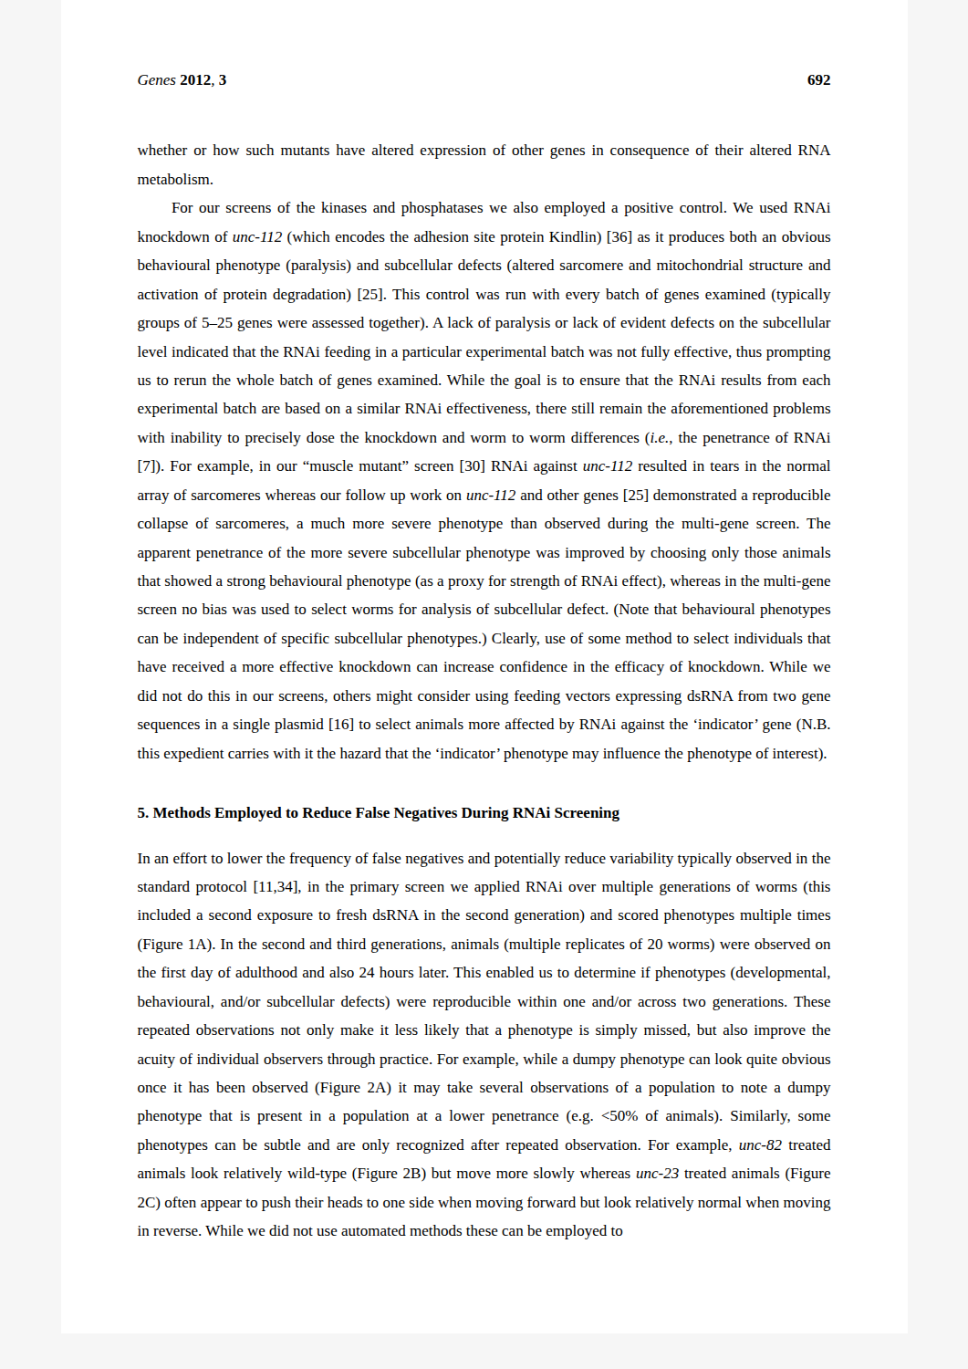Genes 2012, 3 692
whether or how such mutants have altered expression of other genes in consequence of their altered RNA metabolism.
For our screens of the kinases and phosphatases we also employed a positive control. We used RNAi knockdown of unc-112 (which encodes the adhesion site protein Kindlin) [36] as it produces both an obvious behavioural phenotype (paralysis) and subcellular defects (altered sarcomere and mitochondrial structure and activation of protein degradation) [25]. This control was run with every batch of genes examined (typically groups of 5–25 genes were assessed together). A lack of paralysis or lack of evident defects on the subcellular level indicated that the RNAi feeding in a particular experimental batch was not fully effective, thus prompting us to rerun the whole batch of genes examined. While the goal is to ensure that the RNAi results from each experimental batch are based on a similar RNAi effectiveness, there still remain the aforementioned problems with inability to precisely dose the knockdown and worm to worm differences (i.e., the penetrance of RNAi [7]). For example, in our “muscle mutant” screen [30] RNAi against unc-112 resulted in tears in the normal array of sarcomeres whereas our follow up work on unc-112 and other genes [25] demonstrated a reproducible collapse of sarcomeres, a much more severe phenotype than observed during the multi-gene screen. The apparent penetrance of the more severe subcellular phenotype was improved by choosing only those animals that showed a strong behavioural phenotype (as a proxy for strength of RNAi effect), whereas in the multi-gene screen no bias was used to select worms for analysis of subcellular defect. (Note that behavioural phenotypes can be independent of specific subcellular phenotypes.) Clearly, use of some method to select individuals that have received a more effective knockdown can increase confidence in the efficacy of knockdown. While we did not do this in our screens, others might consider using feeding vectors expressing dsRNA from two gene sequences in a single plasmid [16] to select animals more affected by RNAi against the ‘indicator’ gene (N.B. this expedient carries with it the hazard that the ‘indicator’ phenotype may influence the phenotype of interest).
5. Methods Employed to Reduce False Negatives During RNAi Screening
In an effort to lower the frequency of false negatives and potentially reduce variability typically observed in the standard protocol [11,34], in the primary screen we applied RNAi over multiple generations of worms (this included a second exposure to fresh dsRNA in the second generation) and scored phenotypes multiple times (Figure 1A). In the second and third generations, animals (multiple replicates of 20 worms) were observed on the first day of adulthood and also 24 hours later. This enabled us to determine if phenotypes (developmental, behavioural, and/or subcellular defects) were reproducible within one and/or across two generations. These repeated observations not only make it less likely that a phenotype is simply missed, but also improve the acuity of individual observers through practice. For example, while a dumpy phenotype can look quite obvious once it has been observed (Figure 2A) it may take several observations of a population to note a dumpy phenotype that is present in a population at a lower penetrance (e.g. <50% of animals). Similarly, some phenotypes can be subtle and are only recognized after repeated observation. For example, unc-82 treated animals look relatively wild-type (Figure 2B) but move more slowly whereas unc-23 treated animals (Figure 2C) often appear to push their heads to one side when moving forward but look relatively normal when moving in reverse. While we did not use automated methods these can be employed to